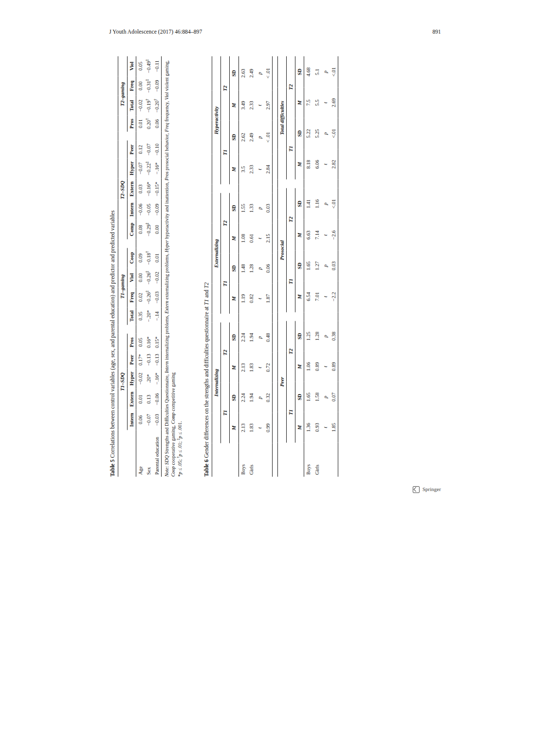J Youth Adolescence (2017) 46:884–897
891
Table 5 Correlations between control variables (age, sex, and parental education) and predictor and predicted variables
| | T1–SDQ | | T1–gaming | | T2–SDQ | | T2–gaming |
| --- | --- | --- | --- | --- | --- | --- | --- |
| | Intern | Extern | Hyper | Peer | Pros | | Total | Freq | Viol | Coop | | Comp | Intern | Extern | Hyper | Peer | | Pros | Total | Freq | Viol |
| Age | 0.06 | 0.01 | −0.02 | 0.17* | 0.05 | | 0.35 | 0.02 | 0.00 | 0.09 | | 0.08 | −0.06 | 0.03 | −0.07 | 0.12 | | 0.01 | −0.02 | 0.00 | 0.05 |
| Sex | −0.07 | 0.13 | .20* | −0.13 | 0.16* | | −.20* | −0.26 ‡ | −0.26 ‡ | −0.18 † | | −0.29 ‡ | −0.05 | −0.16* | −0.22 ‡ | −0.07 | | 0.20 † | −0.19 † | −0.31 ‡ | −0.49 ‡ |
| Parental education | −0.03 | −0.06 | −.16* | −0.13 | 0.15* | | −.14 | −0.03 | −0.02 | 0.01 | | 0.00 | −0.09 | −0.15* | −.16* | −0.10 | | 0.06 | −0.20 † | −0.09 | −0.11 |
Note: SDQ Strengths and Difficulties Questionnaire, Intern internalizing problems, Extern externalizing problems, Hyper hyperactivity and inattention, Pros prosocial behavior, Freq frequency, Viol violent gaming, Coop cooperative gaming, Comp competitive gaming
*p ≤ .05; †p ≤ .01; ‡p ≤ .001.
Table 6 Gender differences on the strengths and difficulties questionnaire at T1 and T2
| | Internalizing | | Externalizing | | Hyperactivity |
| --- | --- | --- | --- | --- | --- |
| | T1 | T2 | | T1 | T2 | | T1 | T2 |
| | M | SD | M | SD | | M | SD | M | SD | | M | SD | M | SD |
| Boys | 2.13 | 2.24 | 2.13 | 2.24 | | 1.19 | 1.48 | 1.08 | 1.55 | | 3.5 | 2.62 | 3.49 | 2.63 |
| Girls | 1.83 | 1.94 | 1.83 | 1.94 | | 0.82 | 1.28 | 0.61 | 1.33 | | 2.33 | 2.49 | 2.33 | 2.49 |
| | t | p | t | p | | t | p | t | p | | t | p | t | p |
| | 0.99 | 0.32 | 0.72 | 0.48 | | 1.87 | 0.06 | 2.15 | 0.03 | | 2.84 | < .01 | 2.97 | < .01 |
| | Peer | | Prosocial | | Total difficulties |
| --- | --- | --- | --- | --- | --- |
| | T1 | T2 | | T1 | T2 | | T1 | T2 |
| | M | SD | M | SD | | M | SD | M | SD | | M | SD | M | SD |
| Boys | 1.36 | 1.65 | 1.06 | 1.25 | | 6.54 | 1.65 | 6.63 | 1.41 | | 8.18 | 5.22 | 7.5 | 4.68 |
| Girls | 0.93 | 1.58 | 0.89 | 1.28 | | 7.01 | 1.27 | 7.14 | 1.16 | | 6.06 | 5.25 | 5.5 | 5.1 |
| | t | p | t | p | | t | p | t | p | | t | p | t | p |
| | 1.85 | 0.07 | 0.89 | 0.38 | | −2.2 | 0.03 | −2.6 | <.01 | | 2.82 | <.01 | 2.69 | <.01 |
Springer